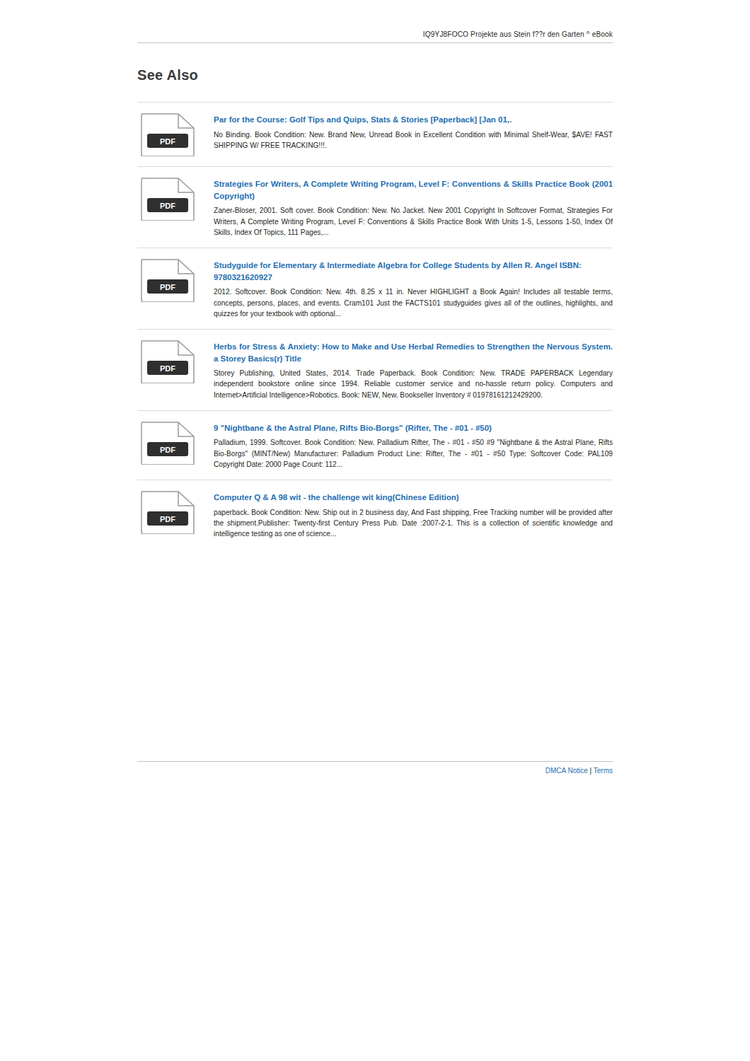IQ9YJ8FOCO Projekte aus Stein f??r den Garten ^ eBook
See Also
PDF
Par for the Course: Golf Tips and Quips, Stats & Stories [Paperback] [Jan 01,.
No Binding. Book Condition: New. Brand New, Unread Book in Excellent Condition with Minimal Shelf-Wear, $AVE! FAST SHIPPING W/ FREE TRACKING!!!.
PDF
Strategies For Writers, A Complete Writing Program, Level F: Conventions & Skills Practice Book (2001 Copyright)
Zaner-Bloser, 2001. Soft cover. Book Condition: New. No Jacket. New 2001 Copyright In Softcover Format, Strategies For Writers, A Complete Writing Program, Level F: Conventions & Skills Practice Book With Units 1-5, Lessons 1-50, Index Of Skills, Index Of Topics, 111 Pages,...
PDF
Studyguide for Elementary & Intermediate Algebra for College Students by Allen R. Angel ISBN: 9780321620927
2012. Softcover. Book Condition: New. 4th. 8.25 x 11 in. Never HIGHLIGHT a Book Again! Includes all testable terms, concepts, persons, places, and events. Cram101 Just the FACTS101 studyguides gives all of the outlines, highlights, and quizzes for your textbook with optional...
PDF
Herbs for Stress & Anxiety: How to Make and Use Herbal Remedies to Strengthen the Nervous System. a Storey Basics(r) Title
Storey Publishing, United States, 2014. Trade Paperback. Book Condition: New. TRADE PAPERBACK Legendary independent bookstore online since 1994. Reliable customer service and no-hassle return policy. Computers and Internet>Artificial Intelligence>Robotics. Book: NEW, New. Bookseller Inventory # 01978161212429200.
PDF
9 "Nightbane & the Astral Plane, Rifts Bio-Borgs" (Rifter, The - #01 - #50)
Palladium, 1999. Softcover. Book Condition: New. Palladium Rifter, The - #01 - #50 #9 "Nightbane & the Astral Plane, Rifts Bio-Borgs" (MINT/New) Manufacturer: Palladium Product Line: Rifter, The - #01 - #50 Type: Softcover Code: PAL109 Copyright Date: 2000 Page Count: 112...
PDF
Computer Q & A 98 wit - the challenge wit king(Chinese Edition)
paperback. Book Condition: New. Ship out in 2 business day, And Fast shipping, Free Tracking number will be provided after the shipment.Publisher: Twenty-first Century Press Pub. Date :2007-2-1. This is a collection of scientific knowledge and intelligence testing as one of science...
DMCA Notice | Terms